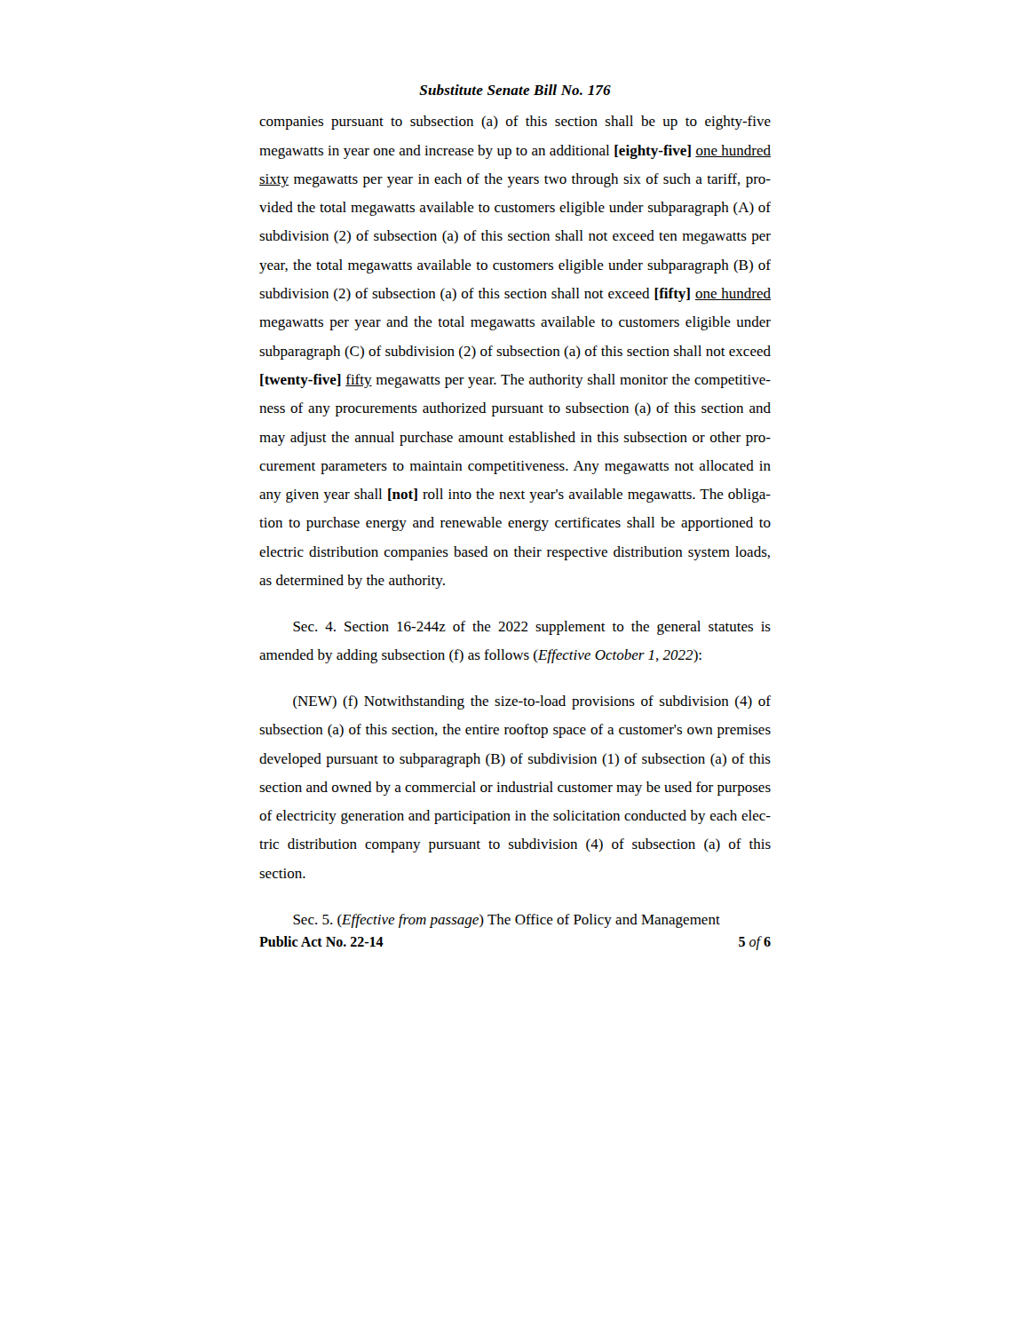Substitute Senate Bill No. 176
companies pursuant to subsection (a) of this section shall be up to eighty-five megawatts in year one and increase by up to an additional [eighty-five] one hundred sixty megawatts per year in each of the years two through six of such a tariff, provided the total megawatts available to customers eligible under subparagraph (A) of subdivision (2) of subsection (a) of this section shall not exceed ten megawatts per year, the total megawatts available to customers eligible under subparagraph (B) of subdivision (2) of subsection (a) of this section shall not exceed [fifty] one hundred megawatts per year and the total megawatts available to customers eligible under subparagraph (C) of subdivision (2) of subsection (a) of this section shall not exceed [twenty-five] fifty megawatts per year. The authority shall monitor the competitiveness of any procurements authorized pursuant to subsection (a) of this section and may adjust the annual purchase amount established in this subsection or other procurement parameters to maintain competitiveness. Any megawatts not allocated in any given year shall [not] roll into the next year's available megawatts. The obligation to purchase energy and renewable energy certificates shall be apportioned to electric distribution companies based on their respective distribution system loads, as determined by the authority.
Sec. 4. Section 16-244z of the 2022 supplement to the general statutes is amended by adding subsection (f) as follows (Effective October 1, 2022):
(NEW) (f) Notwithstanding the size-to-load provisions of subdivision (4) of subsection (a) of this section, the entire rooftop space of a customer's own premises developed pursuant to subparagraph (B) of subdivision (1) of subsection (a) of this section and owned by a commercial or industrial customer may be used for purposes of electricity generation and participation in the solicitation conducted by each electric distribution company pursuant to subdivision (4) of subsection (a) of this section.
Sec. 5. (Effective from passage) The Office of Policy and Management
Public Act No. 22-14
5 of 6